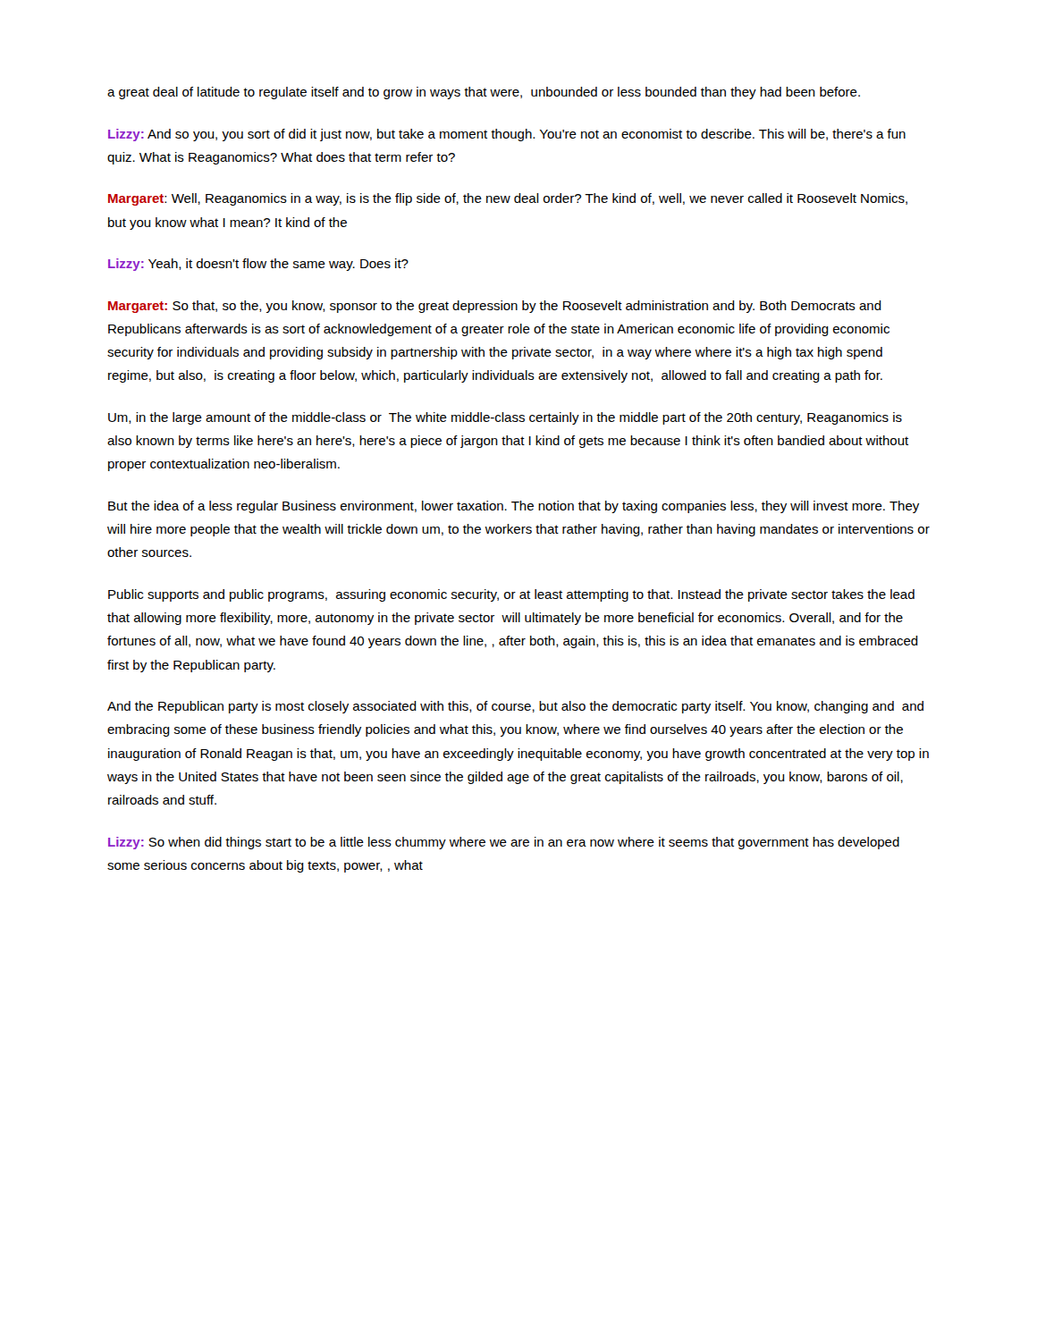a great deal of latitude to regulate itself and to grow in ways that were, unbounded or less bounded than they had been before.
Lizzy: And so you, you sort of did it just now, but take a moment though. You're not an economist to describe. This will be, there's a fun quiz. What is Reaganomics? What does that term refer to?
Margaret: Well, Reaganomics in a way, is is the flip side of, the new deal order? The kind of, well, we never called it Roosevelt Nomics, but you know what I mean? It kind of the
Lizzy: Yeah, it doesn't flow the same way. Does it?
Margaret: So that, so the, you know, sponsor to the great depression by the Roosevelt administration and by. Both Democrats and Republicans afterwards is as sort of acknowledgement of a greater role of the state in American economic life of providing economic security for individuals and providing subsidy in partnership with the private sector, in a way where where it's a high tax high spend regime, but also, is creating a floor below, which, particularly individuals are extensively not, allowed to fall and creating a path for.
Um, in the large amount of the middle-class or The white middle-class certainly in the middle part of the 20th century, Reaganomics is also known by terms like here's an here's, here's a piece of jargon that I kind of gets me because I think it's often bandied about without proper contextualization neo-liberalism.
But the idea of a less regular Business environment, lower taxation. The notion that by taxing companies less, they will invest more. They will hire more people that the wealth will trickle down um, to the workers that rather having, rather than having mandates or interventions or other sources.
Public supports and public programs, assuring economic security, or at least attempting to that. Instead the private sector takes the lead that allowing more flexibility, more, autonomy in the private sector will ultimately be more beneficial for economics. Overall, and for the fortunes of all, now, what we have found 40 years down the line, , after both, again, this is, this is an idea that emanates and is embraced first by the Republican party.
And the Republican party is most closely associated with this, of course, but also the democratic party itself. You know, changing and and embracing some of these business friendly policies and what this, you know, where we find ourselves 40 years after the election or the inauguration of Ronald Reagan is that, um, you have an exceedingly inequitable economy, you have growth concentrated at the very top in ways in the United States that have not been seen since the gilded age of the great capitalists of the railroads, you know, barons of oil, railroads and stuff.
Lizzy: So when did things start to be a little less chummy where we are in an era now where it seems that government has developed some serious concerns about big texts, power, , what